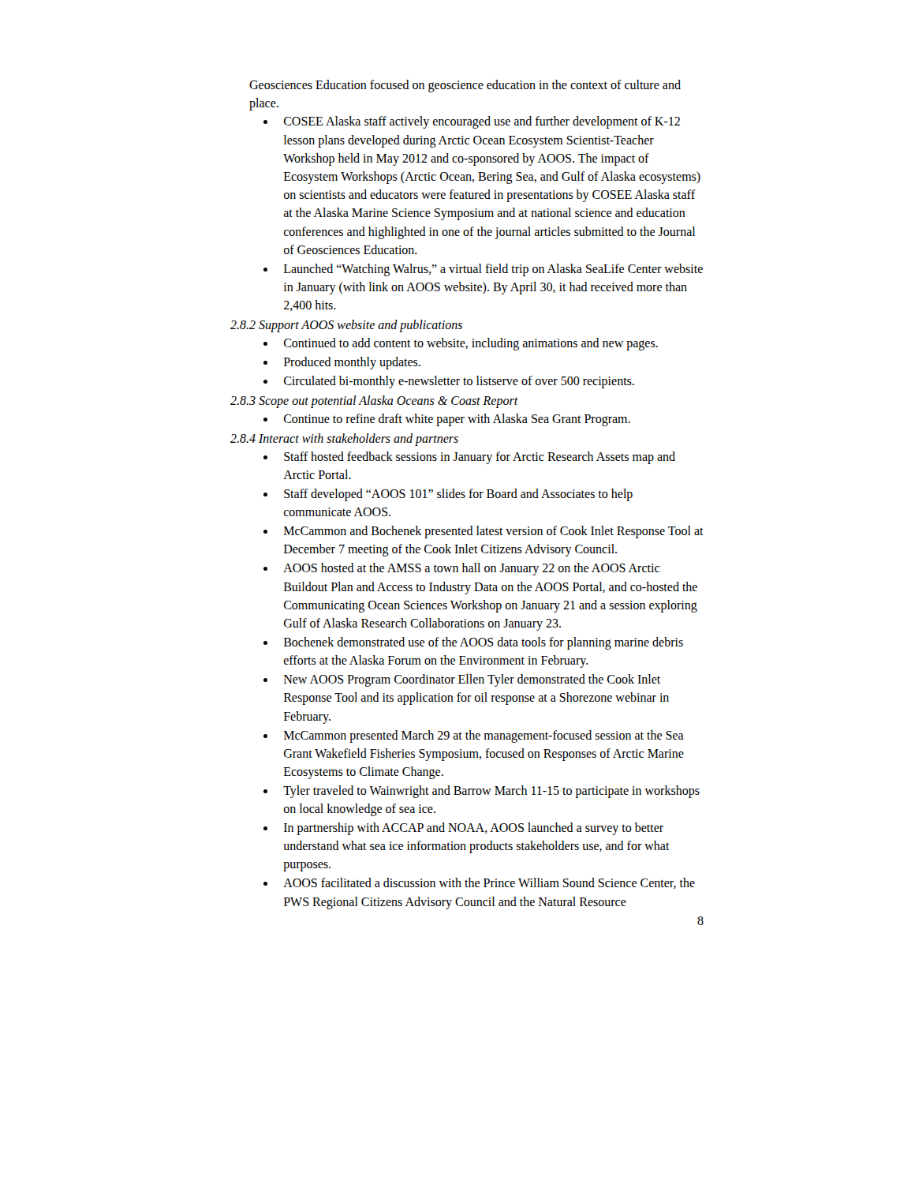Geosciences Education focused on geoscience education in the context of culture and place.
COSEE Alaska staff actively encouraged use and further development of K-12 lesson plans developed during Arctic Ocean Ecosystem Scientist-Teacher Workshop held in May 2012 and co-sponsored by AOOS. The impact of Ecosystem Workshops (Arctic Ocean, Bering Sea, and Gulf of Alaska ecosystems) on scientists and educators were featured in presentations by COSEE Alaska staff at the Alaska Marine Science Symposium and at national science and education conferences and highlighted in one of the journal articles submitted to the Journal of Geosciences Education.
Launched “Watching Walrus,” a virtual field trip on Alaska SeaLife Center website in January (with link on AOOS website). By April 30, it had received more than 2,400 hits.
2.8.2 Support AOOS website and publications
Continued to add content to website, including animations and new pages.
Produced monthly updates.
Circulated bi-monthly e-newsletter to listserve of over 500 recipients.
2.8.3 Scope out potential Alaska Oceans & Coast Report
Continue to refine draft white paper with Alaska Sea Grant Program.
2.8.4 Interact with stakeholders and partners
Staff hosted feedback sessions in January for Arctic Research Assets map and Arctic Portal.
Staff developed “AOOS 101” slides for Board and Associates to help communicate AOOS.
McCammon and Bochenek presented latest version of Cook Inlet Response Tool at December 7 meeting of the Cook Inlet Citizens Advisory Council.
AOOS hosted at the AMSS a town hall on January 22 on the AOOS Arctic Buildout Plan and Access to Industry Data on the AOOS Portal, and co-hosted the Communicating Ocean Sciences Workshop on January 21 and a session exploring Gulf of Alaska Research Collaborations on January 23.
Bochenek demonstrated use of the AOOS data tools for planning marine debris efforts at the Alaska Forum on the Environment in February.
New AOOS Program Coordinator Ellen Tyler demonstrated the Cook Inlet Response Tool and its application for oil response at a Shorezone webinar in February.
McCammon presented March 29 at the management-focused session at the Sea Grant Wakefield Fisheries Symposium, focused on Responses of Arctic Marine Ecosystems to Climate Change.
Tyler traveled to Wainwright and Barrow March 11-15 to participate in workshops on local knowledge of sea ice.
In partnership with ACCAP and NOAA, AOOS launched a survey to better understand what sea ice information products stakeholders use, and for what purposes.
AOOS facilitated a discussion with the Prince William Sound Science Center, the PWS Regional Citizens Advisory Council and the Natural Resource
8